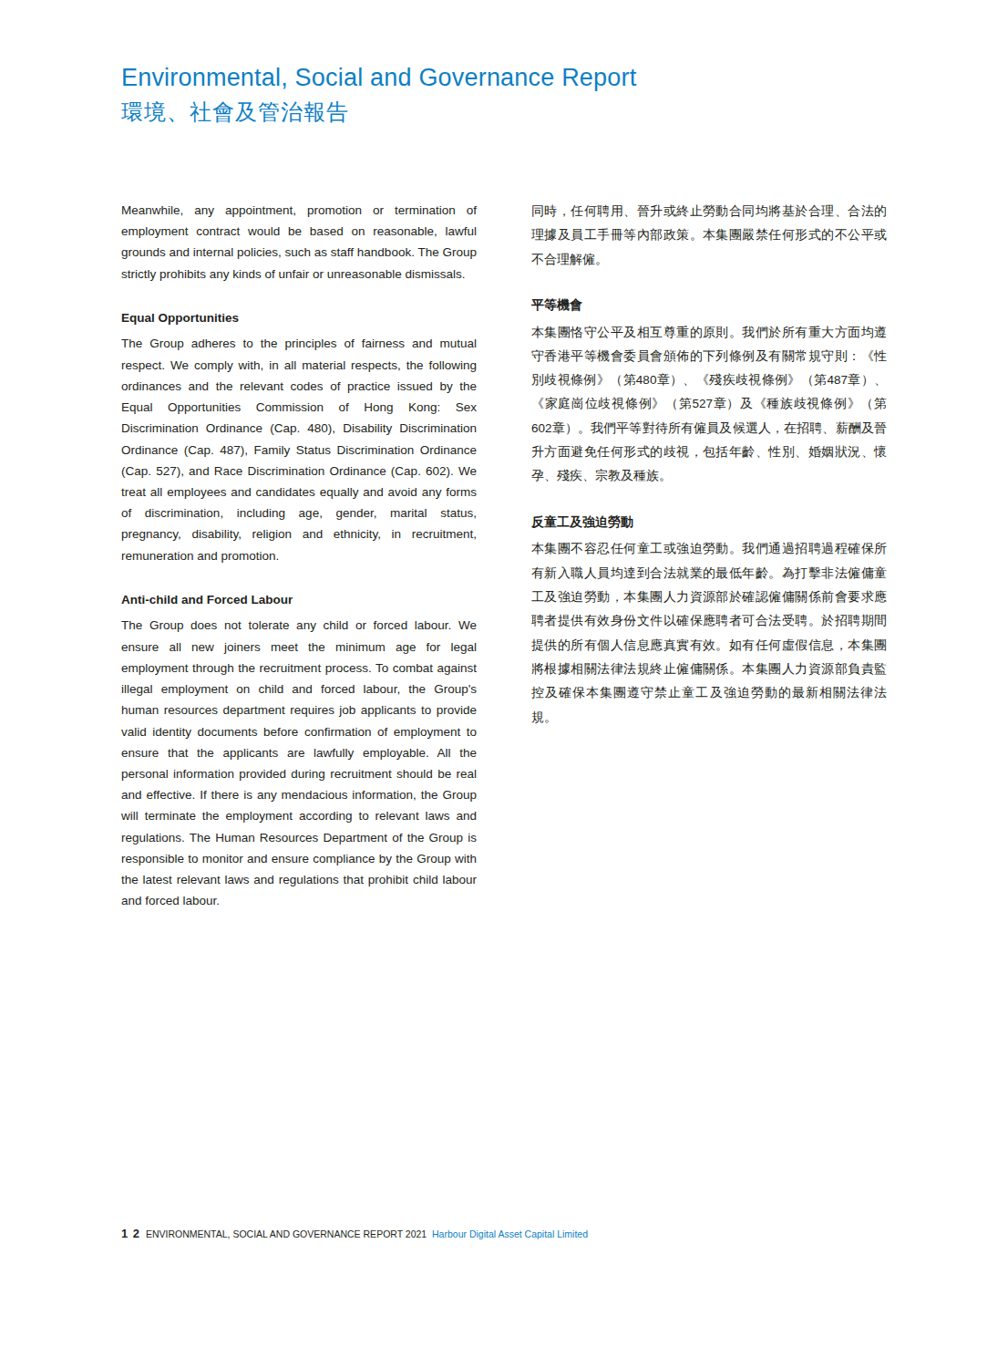Environmental, Social and Governance Report
環境、社會及管治報告
Meanwhile, any appointment, promotion or termination of employment contract would be based on reasonable, lawful grounds and internal policies, such as staff handbook. The Group strictly prohibits any kinds of unfair or unreasonable dismissals.
Equal Opportunities
The Group adheres to the principles of fairness and mutual respect. We comply with, in all material respects, the following ordinances and the relevant codes of practice issued by the Equal Opportunities Commission of Hong Kong: Sex Discrimination Ordinance (Cap. 480), Disability Discrimination Ordinance (Cap. 487), Family Status Discrimination Ordinance (Cap. 527), and Race Discrimination Ordinance (Cap. 602). We treat all employees and candidates equally and avoid any forms of discrimination, including age, gender, marital status, pregnancy, disability, religion and ethnicity, in recruitment, remuneration and promotion.
Anti-child and Forced Labour
The Group does not tolerate any child or forced labour. We ensure all new joiners meet the minimum age for legal employment through the recruitment process. To combat against illegal employment on child and forced labour, the Group's human resources department requires job applicants to provide valid identity documents before confirmation of employment to ensure that the applicants are lawfully employable. All the personal information provided during recruitment should be real and effective. If there is any mendacious information, the Group will terminate the employment according to relevant laws and regulations. The Human Resources Department of the Group is responsible to monitor and ensure compliance by the Group with the latest relevant laws and regulations that prohibit child labour and forced labour.
同時，任何聘用、晉升或終止勞動合同均將基於合理、合法的理據及員工手冊等內部政策。本集團嚴禁任何形式的不公平或不合理解僱。
平等機會
本集團恪守公平及相互尊重的原則。我們於所有重大方面均遵守香港平等機會委員會頒佈的下列條例及有關常規守則：《性別歧視條例》（第480章）、《殘疾歧視條例》（第487章）、《家庭崗位歧視條例》（第527章）及《種族歧視條例》（第602章）。我們平等對待所有僱員及候選人，在招聘、薪酬及晉升方面避免任何形式的歧視，包括年齡、性別、婚姻狀況、懷孕、殘疾、宗教及種族。
反童工及強迫勞動
本集團不容忍任何童工或強迫勞動。我們通過招聘過程確保所有新入職人員均達到合法就業的最低年齡。為打擊非法僱傭童工及強迫勞動，本集團人力資源部於確認僱傭關係前會要求應聘者提供有效身份文件以確保應聘者可合法受聘。於招聘期間提供的所有個人信息應真實有效。如有任何虛假信息，本集團將根據相關法律法規終止僱傭關係。本集團人力資源部負責監控及確保本集團遵守禁止童工及強迫勞動的最新相關法律法規。
1 2 ENVIRONMENTAL, SOCIAL AND GOVERNANCE REPORT 2021 Harbour Digital Asset Capital Limited